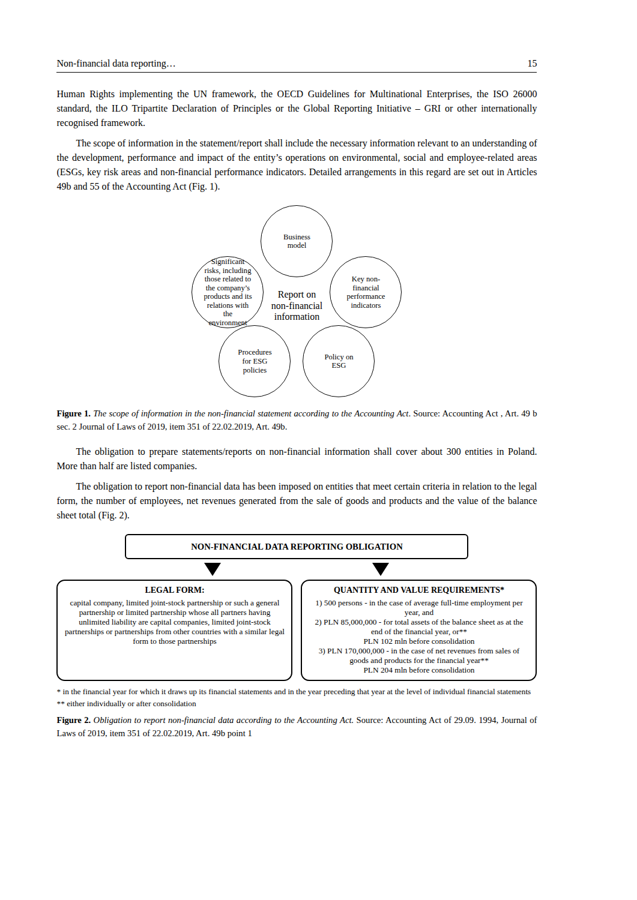Non-financial data reporting… 15
Human Rights implementing the UN framework, the OECD Guidelines for Multinational Enterprises, the ISO 26000 standard, the ILO Tripartite Declaration of Principles or the Global Reporting Initiative – GRI or other internationally recognised framework.
The scope of information in the statement/report shall include the necessary information relevant to an understanding of the development, performance and impact of the entity’s operations on environmental, social and employee-related areas (ESGs, key risk areas and non-financial performance indicators. Detailed arrangements in this regard are set out in Articles 49b and 55 of the Accounting Act (Fig. 1).
Business
model
Key non-
financial
performance
indicators
Significant
risks, including
those related to
the company’s
products and its
relations with
the
environment
Procedures
for ESG
policies
Policy on
ESG
Report on
non-financial
information
Figure 1. The scope of information in the non-financial statement according to the Accounting Act. Source: Accounting Act , Art. 49 b sec. 2 Journal of Laws of 2019, item 351 of 22.02.2019, Art. 49b.
The obligation to prepare statements/reports on non-financial information shall cover about 300 entities in Poland. More than half are listed companies.
The obligation to report non-financial data has been imposed on entities that meet certain criteria in relation to the legal form, the number of employees, net revenues generated from the sale of goods and products and the value of the balance sheet total (Fig. 2).
NON-FINANCIAL DATA REPORTING OBLIGATION
Legal form:
capital company, limited joint-stock partnership or such a general partnership or limited partnership whose all partners having unlimited liability are capital companies, limited joint-stock partnerships or partnerships from other countries with a similar legal form to those partnerships
Quantity and value requirements*
1) 500 persons - in the case of average full-time employment per year, and
2) PLN 85,000,000 - for total assets of the balance sheet as at the end of the financial year, or**
PLN 102 mln before consolidation
3) PLN 170,000,000 - in the case of net revenues from sales of goods and products for the financial year**
PLN 204 mln before consolidation
* in the financial year for which it draws up its financial statements and in the year preceding that year at the level of individual financial statements
** either individually or after consolidation
Figure 2. Obligation to report non-financial data according to the Accounting Act. Source: Accounting Act of 29.09. 1994, Journal of Laws of 2019, item 351 of 22.02.2019, Art. 49b point 1